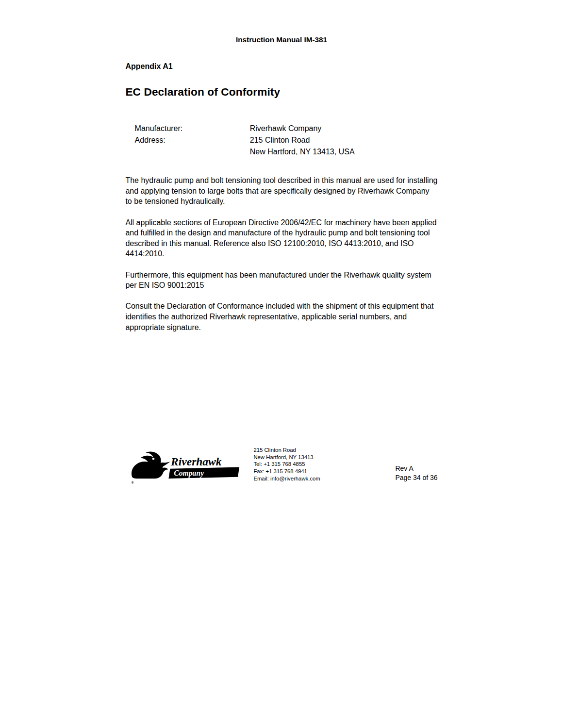Instruction Manual IM-381
Appendix A1
EC Declaration of Conformity
| Manufacturer: | Riverhawk Company |
| Address: | 215 Clinton Road |
| | New Hartford, NY 13413, USA |
The hydraulic pump and bolt tensioning tool described in this manual are used for installing and applying tension to large bolts that are specifically designed by Riverhawk Company to be tensioned hydraulically.
All applicable sections of European Directive 2006/42/EC for machinery have been applied and fulfilled in the design and manufacture of the hydraulic pump and bolt tensioning tool described in this manual. Reference also ISO 12100:2010, ISO 4413:2010, and ISO 4414:2010.
Furthermore, this equipment has been manufactured under the Riverhawk quality system per EN ISO 9001:2015
Consult the Declaration of Conformance included with the shipment of this equipment that identifies the authorized Riverhawk representative, applicable serial numbers, and appropriate signature.
Riverhawk Company ®
215 Clinton Road
New Hartford, NY 13413
Tel: +1 315 768 4855
Fax: +1 315 768 4941
Email: info@riverhawk.com
Rev A
Page 34 of 36